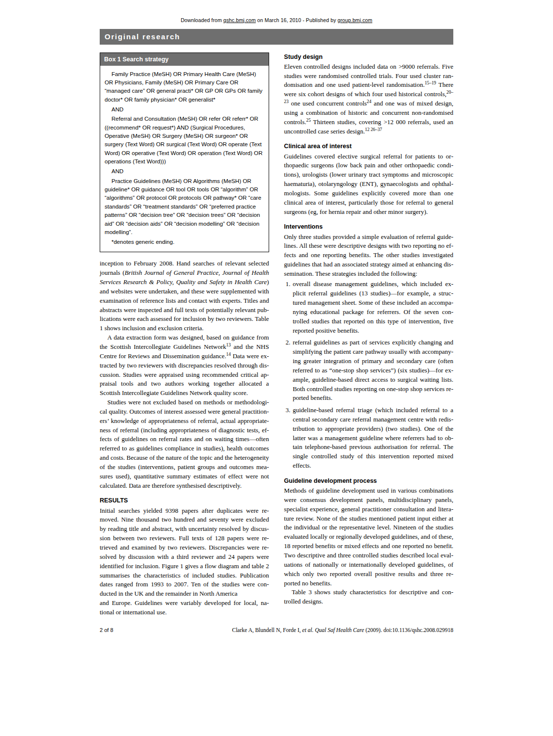Downloaded from qshc.bmj.com on March 16, 2010 - Published by group.bmj.com
Original research
Box 1 Search strategy
Family Practice (MeSH) OR Primary Health Care (MeSH) OR Physicians, Family (MeSH) OR Primary Care OR “managed care” OR general practi* OR GP OR GPs OR family doctor* OR family physician* OR generalist*
AND
Referral and Consultation (MeSH) OR refer OR referr* OR ((recommend* OR request*) AND (Surgical Procedures, Operative (MeSH) OR Surgery (MeSH) OR surgeon* OR surgery (Text Word) OR surgical (Text Word) OR operate (Text Word) OR operative (Text Word) OR operation (Text Word) OR operations (Text Word)))
AND
Practice Guidelines (MeSH) OR Algorithms (MeSH) OR guideline* OR guidance OR tool OR tools OR “algorithm” OR “algorithms” OR protocol OR protocols OR pathway* OR “care standards” OR “treatment standards” OR “preferred practice patterns” OR “decision tree” OR “decision trees” OR “decision aid” OR “decision aids” OR “decision modelling” OR “decision modelling”.
*denotes generic ending.
inception to February 2008. Hand searches of relevant selected journals (British Journal of General Practice, Journal of Health Services Research & Policy, Quality and Safety in Health Care) and websites were undertaken, and these were supplemented with examination of reference lists and contact with experts. Titles and abstracts were inspected and full texts of potentially relevant publications were each assessed for inclusion by two reviewers. Table 1 shows inclusion and exclusion criteria.
A data extraction form was designed, based on guidance from the Scottish Intercollegiate Guidelines Network13 and the NHS Centre for Reviews and Dissemination guidance.14 Data were extracted by two reviewers with discrepancies resolved through discussion. Studies were appraised using recommended critical appraisal tools and two authors working together allocated a Scottish Intercollegiate Guidelines Network quality score.
Studies were not excluded based on methods or methodological quality. Outcomes of interest assessed were general practitioners’ knowledge of appropriateness of referral, actual appropriateness of referral (including appropriateness of diagnostic tests, effects of guidelines on referral rates and on waiting times—often referred to as guidelines compliance in studies), health outcomes and costs. Because of the nature of the topic and the heterogeneity of the studies (interventions, patient groups and outcomes measures used), quantitative summary estimates of effect were not calculated. Data are therefore synthesised descriptively.
Results
Initial searches yielded 9398 papers after duplicates were removed. Nine thousand two hundred and seventy were excluded by reading title and abstract, with uncertainty resolved by discussion between two reviewers. Full texts of 128 papers were retrieved and examined by two reviewers. Discrepancies were resolved by discussion with a third reviewer and 24 papers were identified for inclusion. Figure 1 gives a flow diagram and table 2 summarises the characteristics of included studies. Publication dates ranged from 1993 to 2007. Ten of the studies were conducted in the UK and the remainder in North America
and Europe. Guidelines were variably developed for local, national or international use.
Study design
Eleven controlled designs included data on >9000 referrals. Five studies were randomised controlled trials. Four used cluster randomisation and one used patient-level randomisation.15–19 There were six cohort designs of which four used historical controls,20–23 one used concurrent controls24 and one was of mixed design, using a combination of historic and concurrent non-randomised controls.25 Thirteen studies, covering >12 000 referrals, used an uncontrolled case series design.12 26–37
Clinical area of interest
Guidelines covered elective surgical referral for patients to orthopaedic surgeons (low back pain and other orthopaedic conditions), urologists (lower urinary tract symptoms and microscopic haematuria), otolaryngology (ENT), gynaecologists and ophthalmologists. Some guidelines explicitly covered more than one clinical area of interest, particularly those for referral to general surgeons (eg, for hernia repair and other minor surgery).
Interventions
Only three studies provided a simple evaluation of referral guidelines. All these were descriptive designs with two reporting no effects and one reporting benefits. The other studies investigated guidelines that had an associated strategy aimed at enhancing dissemination. These strategies included the following:
overall disease management guidelines, which included explicit referral guidelines (13 studies)—for example, a structured management sheet. Some of these included an accompanying educational package for referrers. Of the seven controlled studies that reported on this type of intervention, five reported positive benefits.
referral guidelines as part of services explicitly changing and simplifying the patient care pathway usually with accompanying greater integration of primary and secondary care (often referred to as “one-stop shop services”) (six studies)—for example, guideline-based direct access to surgical waiting lists. Both controlled studies reporting on one-stop shop services reported benefits.
guideline-based referral triage (which included referral to a central secondary care referral management centre with redistribution to appropriate providers) (two studies). One of the latter was a management guideline where referrers had to obtain telephone-based previous authorisation for referral. The single controlled study of this intervention reported mixed effects.
Guideline development process
Methods of guideline development used in various combinations were consensus development panels, multidisciplinary panels, specialist experience, general practitioner consultation and literature review. None of the studies mentioned patient input either at the individual or the representative level. Nineteen of the studies evaluated locally or regionally developed guidelines, and of these, 18 reported benefits or mixed effects and one reported no benefit. Two descriptive and three controlled studies described local evaluations of nationally or internationally developed guidelines, of which only two reported overall positive results and three reported no benefits.
Table 3 shows study characteristics for descriptive and controlled designs.
2 of 8
Clarke A, Blundell N, Forde I, et al. Qual Saf Health Care (2009). doi:10.1136/qshc.2008.029918